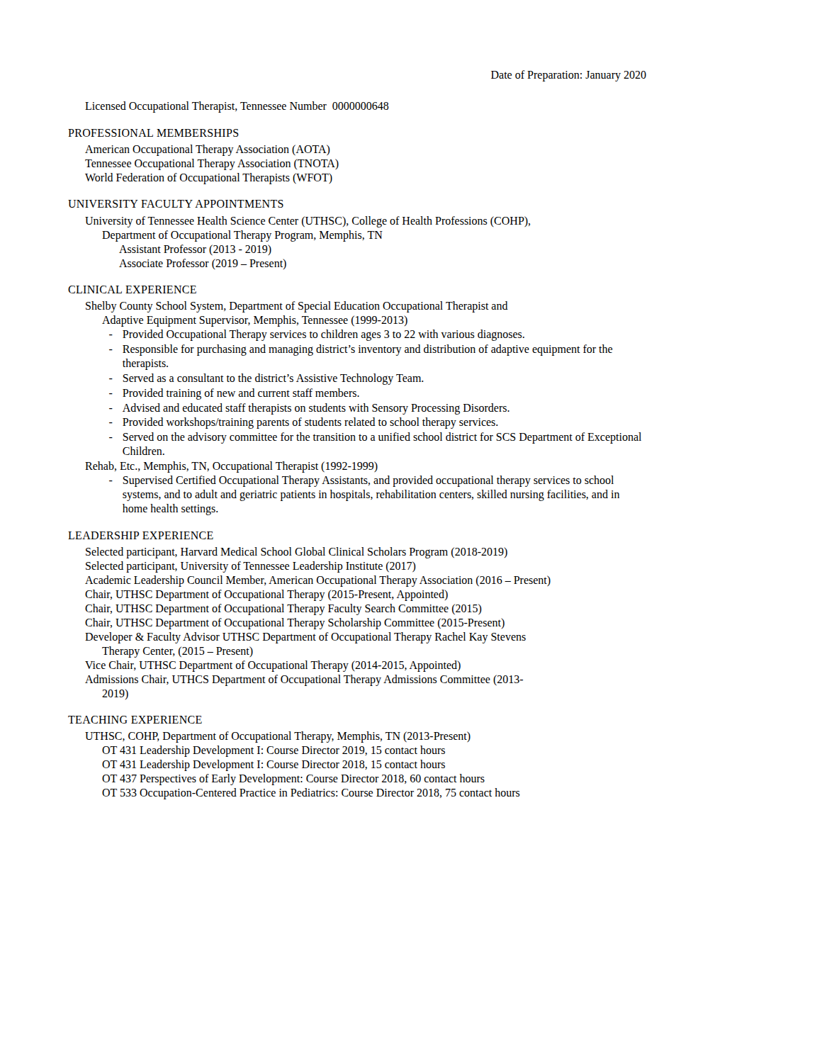Date of Preparation: January 2020
Licensed Occupational Therapist, Tennessee Number 0000000648
PROFESSIONAL MEMBERSHIPS
American Occupational Therapy Association (AOTA)
Tennessee Occupational Therapy Association (TNOTA)
World Federation of Occupational Therapists (WFOT)
UNIVERSITY FACULTY APPOINTMENTS
University of Tennessee Health Science Center (UTHSC), College of Health Professions (COHP),
Department of Occupational Therapy Program, Memphis, TN
Assistant Professor (2013 - 2019)
Associate Professor (2019 – Present)
CLINICAL EXPERIENCE
Shelby County School System, Department of Special Education Occupational Therapist and
Adaptive Equipment Supervisor, Memphis, Tennessee (1999-2013)
Provided Occupational Therapy services to children ages 3 to 22 with various diagnoses.
Responsible for purchasing and managing district’s inventory and distribution of adaptive equipment for the therapists.
Served as a consultant to the district’s Assistive Technology Team.
Provided training of new and current staff members.
Advised and educated staff therapists on students with Sensory Processing Disorders.
Provided workshops/training parents of students related to school therapy services.
Served on the advisory committee for the transition to a unified school district for SCS Department of Exceptional Children.
Rehab, Etc., Memphis, TN, Occupational Therapist (1992-1999)
Supervised Certified Occupational Therapy Assistants, and provided occupational therapy services to school systems, and to adult and geriatric patients in hospitals, rehabilitation centers, skilled nursing facilities, and in home health settings.
LEADERSHIP EXPERIENCE
Selected participant, Harvard Medical School Global Clinical Scholars Program (2018-2019)
Selected participant, University of Tennessee Leadership Institute (2017)
Academic Leadership Council Member, American Occupational Therapy Association (2016 – Present)
Chair, UTHSC Department of Occupational Therapy (2015-Present, Appointed)
Chair, UTHSC Department of Occupational Therapy Faculty Search Committee (2015)
Chair, UTHSC Department of Occupational Therapy Scholarship Committee (2015-Present)
Developer & Faculty Advisor UTHSC Department of Occupational Therapy Rachel Kay Stevens
Therapy Center, (2015 – Present)
Vice Chair, UTHSC Department of Occupational Therapy (2014-2015, Appointed)
Admissions Chair, UTHCS Department of Occupational Therapy Admissions Committee (2013-
2019)
TEACHING EXPERIENCE
UTHSC, COHP, Department of Occupational Therapy, Memphis, TN (2013-Present)
OT 431 Leadership Development I: Course Director 2019, 15 contact hours
OT 431 Leadership Development I: Course Director 2018, 15 contact hours
OT 437 Perspectives of Early Development: Course Director 2018, 60 contact hours
OT 533 Occupation-Centered Practice in Pediatrics: Course Director 2018, 75 contact hours